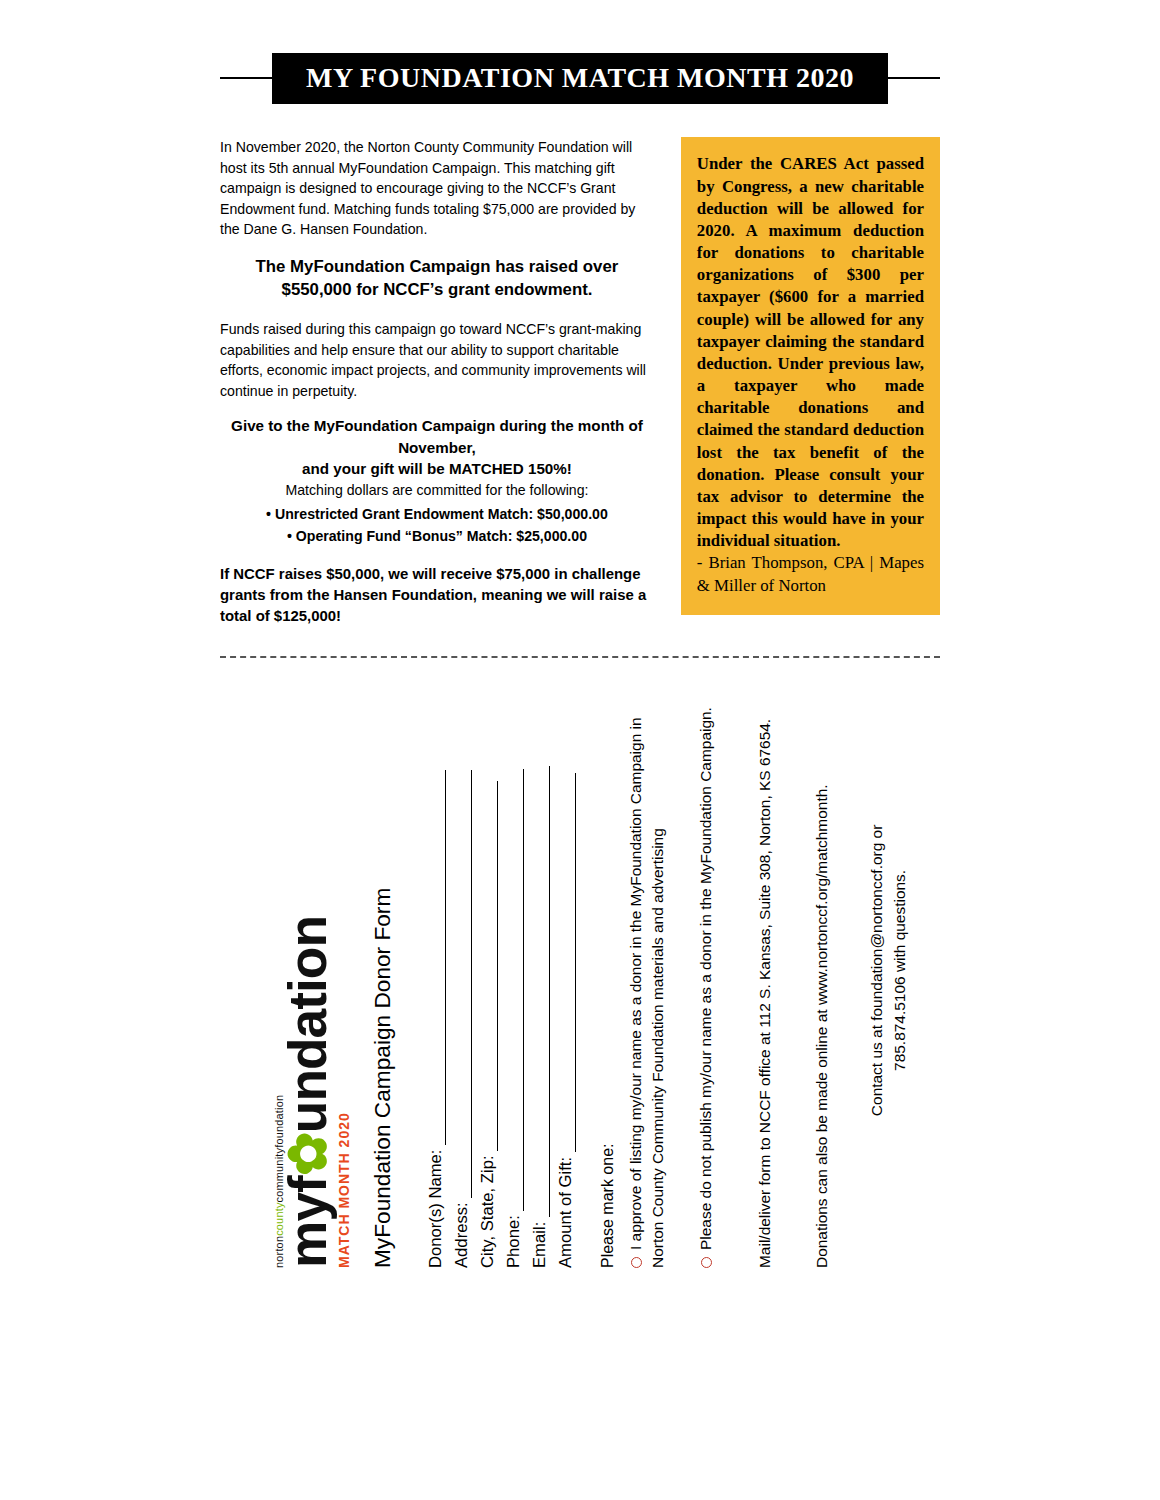MY FOUNDATION MATCH MONTH 2020
In November 2020, the Norton County Community Foundation will host its 5th annual MyFoundation Campaign. This matching gift campaign is designed to encourage giving to the NCCF’s Grant Endowment fund. Matching funds totaling $75,000 are provided by the Dane G. Hansen Foundation.
The MyFoundation Campaign has raised over $550,000 for NCCF’s grant endowment.
Funds raised during this campaign go toward NCCF’s grant-making capabilities and help ensure that our ability to support charitable efforts, economic impact projects, and community improvements will continue in perpetuity.
Give to the MyFoundation Campaign during the month of November,
and your gift will be MATCHED 150%!
Matching dollars are committed for the following:
Unrestricted Grant Endowment Match: $50,000.00
Operating Fund “Bonus” Match: $25,000.00
If NCCF raises $50,000, we will receive $75,000 in challenge grants from the Hansen Foundation, meaning we will raise a total of $125,000!
Under the CARES Act passed by Congress, a new charitable deduction will be allowed for 2020. A maximum deduction for donations to charitable organizations of $300 per taxpayer ($600 for a married couple) will be allowed for any taxpayer claiming the standard deduction. Under previous law, a taxpayer who made charitable donations and claimed the standard deduction lost the tax benefit of the donation. Please consult your tax advisor to determine the impact this would have in your individual situation.
- Brian Thompson, CPA | Mapes & Miller of Norton
nortoncountycommunityfoundation
my f✿undation
MATCH MONTH 2020
MyFoundation Campaign Donor Form
Donor(s) Name:
Address:
City, State, Zip:
Phone:
Email:
Amount of Gift:
Please mark one:
I approve of listing my/our name as a donor in the MyFoundation Campaign in Norton County Community Foundation materials and advertising
Please do not publish my/our name as a donor in the MyFoundation Campaign.
Mail/deliver form to NCCF office at 112 S. Kansas, Suite 308, Norton, KS 67654.
Donations can also be made online at www.nortonccf.org/matchmonth.
Contact us at foundation@nortonccf.org or
785.874.5106 with questions.